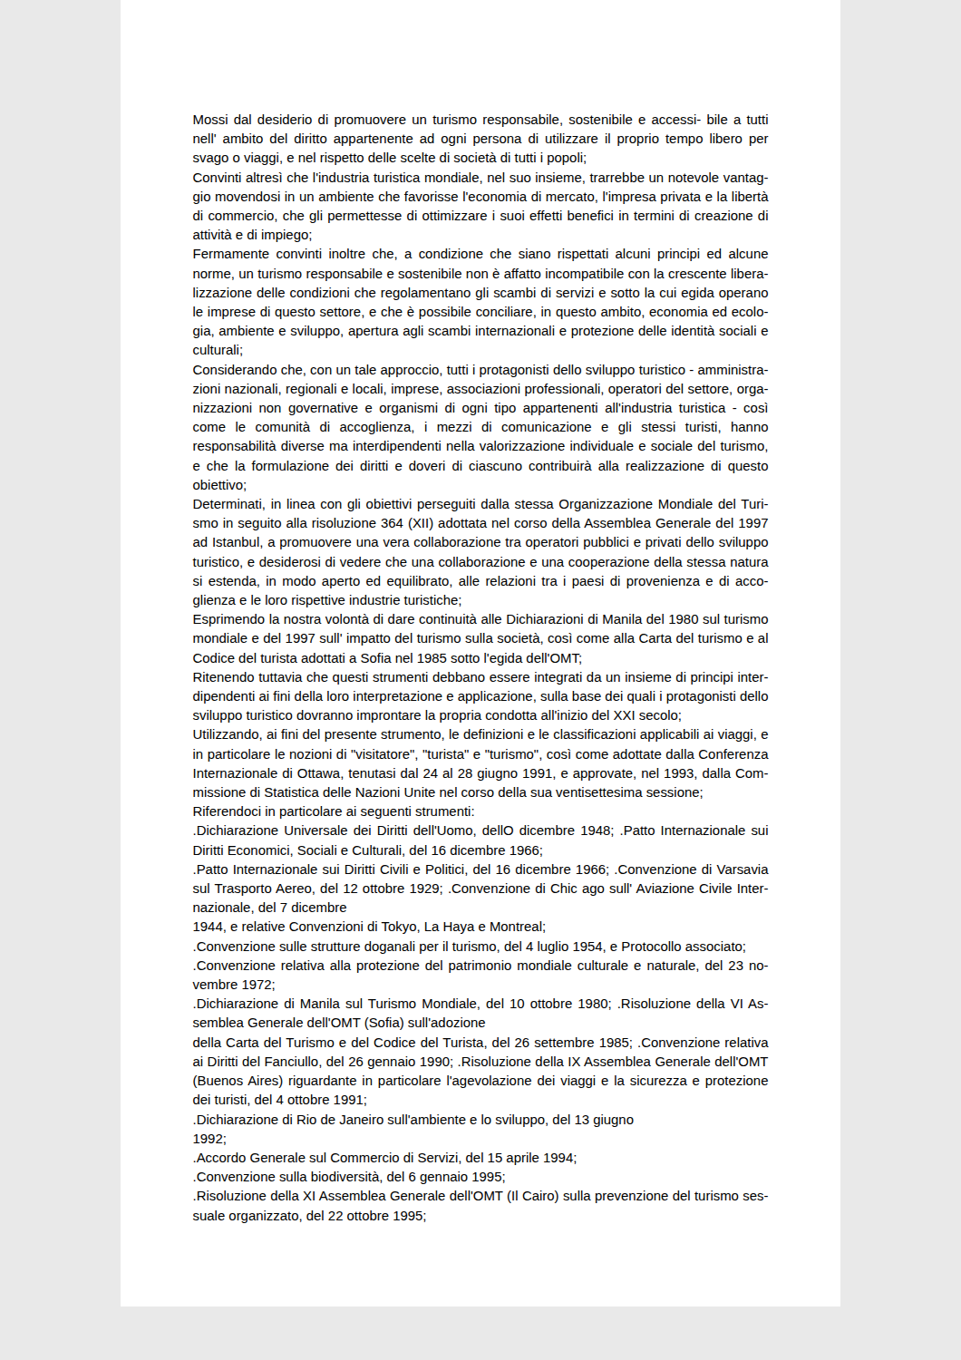Mossi dal desiderio di promuovere un turismo responsabile, sostenibile e accessi- bile a tutti nell' ambito del diritto appartenente ad ogni persona di utilizzare il proprio tempo libero per svago o viaggi, e nel rispetto delle scelte di società di tutti i popoli;
Convinti altresì che l'industria turistica mondiale, nel suo insieme, trarrebbe un notevole vantaggio movendosi in un ambiente che favorisse l'economia di mercato, l'impresa privata e la libertà di commercio, che gli permettesse di ottimizzare i suoi effetti benefici in termini di creazione di attività e di impiego;
Fermamente convinti inoltre che, a condizione che siano rispettati alcuni principi ed alcune norme, un turismo responsabile e sostenibile non è affatto incompatibile con la crescente liberalizzazione delle condizioni che regolamentano gli scambi di servizi e sotto la cui egida operano le imprese di questo settore, e che è possibile conciliare, in questo ambito, economia ed ecologia, ambiente e sviluppo, apertura agli scambi internazionali e protezione delle identità sociali e culturali;
Considerando che, con un tale approccio, tutti i protagonisti dello sviluppo turistico - amministrazioni nazionali, regionali e locali, imprese, associazioni professionali, operatori del settore, organizzazioni non governative e organismi di ogni tipo appartenenti all'industria turistica - così come le comunità di accoglienza, i mezzi di comunicazione e gli stessi turisti, hanno responsabilità diverse ma interdipendenti nella valorizzazione individuale e sociale del turismo, e che la formulazione dei diritti e doveri di ciascuno contribuirà alla realizzazione di questo obiettivo;
Determinati, in linea con gli obiettivi perseguiti dalla stessa Organizzazione Mondiale del Turismo in seguito alla risoluzione 364 (XII) adottata nel corso della Assemblea Generale del 1997 ad Istanbul, a promuovere una vera collaborazione tra operatori pubblici e privati dello sviluppo turistico, e desiderosi di vedere che una collaborazione e una cooperazione della stessa natura si estenda, in modo aperto ed equilibrato, alle relazioni tra i paesi di provenienza e di accoglienza e le loro rispettive industrie turistiche;
Esprimendo la nostra volontà di dare continuità alle Dichiarazioni di Manila del 1980 sul turismo mondiale e del 1997 sull' impatto del turismo sulla società, così come alla Carta del turismo e al Codice del turista adottati a Sofia nel 1985 sotto l'egida dell'OMT;
Ritenendo tuttavia che questi strumenti debbano essere integrati da un insieme di principi interdipendenti ai fini della loro interpretazione e applicazione, sulla base dei quali i protagonisti dello sviluppo turistico dovranno improntare la propria condotta all'inizio del XXI secolo;
Utilizzando, ai fini del presente strumento, le definizioni e le classificazioni applicabili ai viaggi, e in particolare le nozioni di "visitatore", "turista" e "turismo", così come adottate dalla Conferenza Internazionale di Ottawa, tenutasi dal 24 al 28 giugno 1991, e approvate, nel 1993, dalla Commissione di Statistica delle Nazioni Unite nel corso della sua ventisettesima sessione;
Riferendoci in particolare ai seguenti strumenti:
.Dichiarazione Universale dei Diritti dell'Uomo, dellO dicembre 1948; .Patto Internazionale sui Diritti Economici, Sociali e Culturali, del 16 dicembre 1966;
.Patto Internazionale sui Diritti Civili e Politici, del 16 dicembre 1966; .Convenzione di Varsavia sul Trasporto Aereo, del 12 ottobre 1929; .Convenzione di Chic ago sull' Aviazione Civile Internazionale, del 7 dicembre
1944, e relative Convenzioni di Tokyo, La Haya e Montreal;
.Convenzione sulle strutture doganali per il turismo, del 4 luglio 1954, e Protocollo associato;
.Convenzione relativa alla protezione del patrimonio mondiale culturale e naturale, del 23 novembre 1972;
.Dichiarazione di Manila sul Turismo Mondiale, del 10 ottobre 1980; .Risoluzione della VI Assemblea Generale dell'OMT (Sofia) sull'adozione
della Carta del Turismo e del Codice del Turista, del 26 settembre 1985; .Convenzione relativa ai Diritti del Fanciullo, del 26 gennaio 1990; .Risoluzione della IX Assemblea Generale dell'OMT (Buenos Aires) riguardante in particolare l'agevolazione dei viaggi e la sicurezza e protezione dei turisti, del 4 ottobre 1991;
.Dichiarazione di Rio de Janeiro sull'ambiente e lo sviluppo, del 13 giugno
1992;
.Accordo Generale sul Commercio di Servizi, del 15 aprile 1994;
.Convenzione sulla biodiversità, del 6 gennaio 1995;
.Risoluzione della XI Assemblea Generale dell'OMT (Il Cairo) sulla prevenzione del turismo sessuale organizzato, del 22 ottobre 1995;